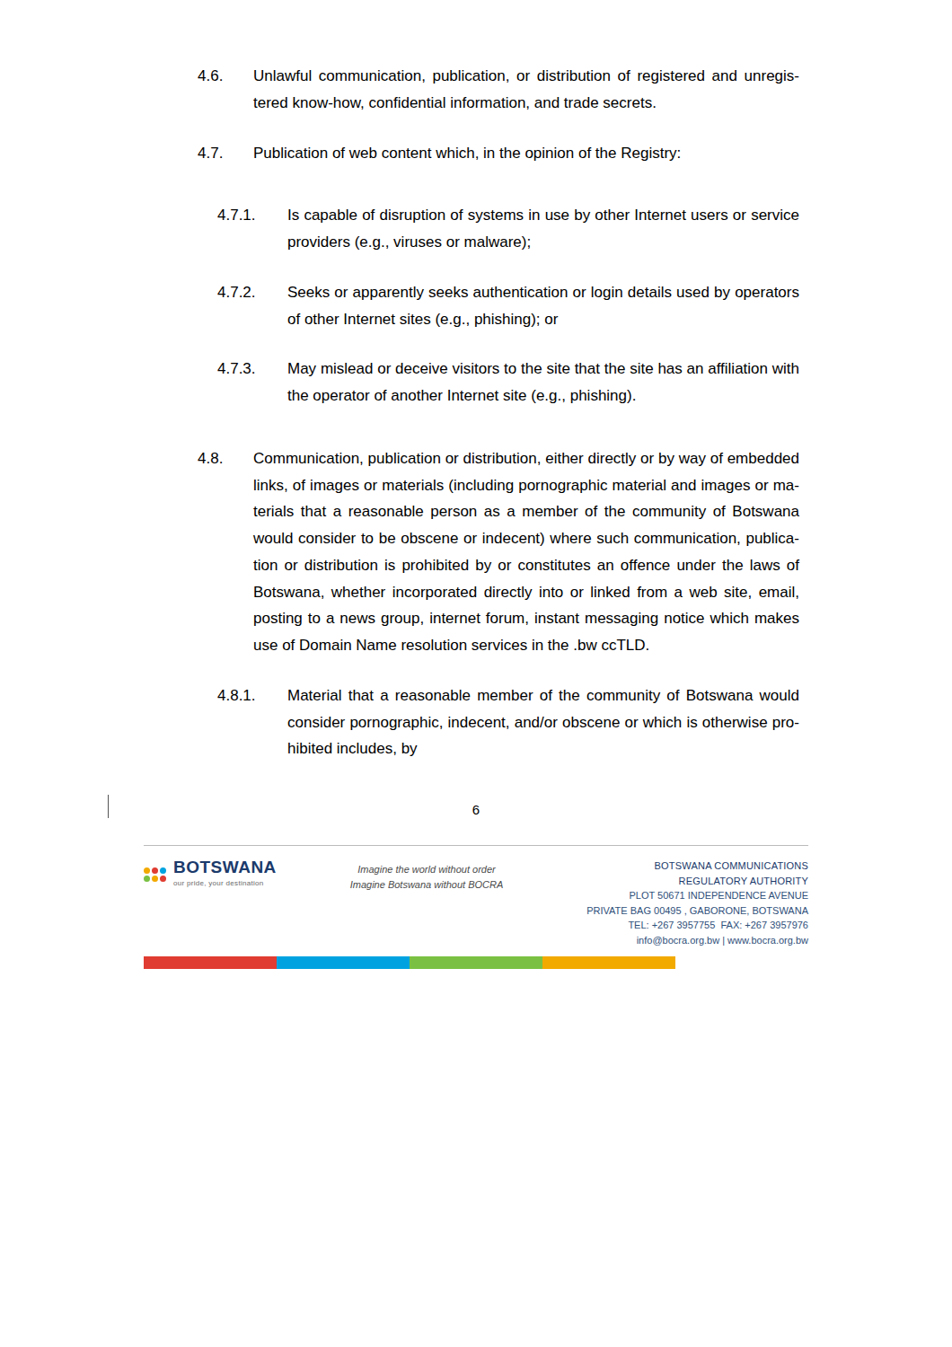4.6.
Unlawful communication, publication, or distribution of registered and unregistered know-how, confidential information, and trade secrets.
4.7.
Publication of web content which, in the opinion of the Registry:
4.7.1.
Is capable of disruption of systems in use by other Internet users or service providers (e.g., viruses or malware);
4.7.2.
Seeks or apparently seeks authentication or login details used by operators of other Internet sites (e.g., phishing); or
4.7.3.
May mislead or deceive visitors to the site that the site has an affiliation with the operator of another Internet site (e.g., phishing).
4.8.
Communication, publication or distribution, either directly or by way of embedded links, of images or materials (including pornographic material and images or materials that a reasonable person as a member of the community of Botswana would consider to be obscene or indecent) where such communication, publication or distribution is prohibited by or constitutes an offence under the laws of Botswana, whether incorporated directly into or linked from a web site, email, posting to a news group, internet forum, instant messaging notice which makes use of Domain Name resolution services in the .bw ccTLD.
4.8.1.
Material that a reasonable member of the community of Botswana would consider pornographic, indecent, and/or obscene or which is otherwise prohibited includes, by
6
BOTSWANA
our pride, your destination
Imagine the world without order
Imagine Botswana without BOCRA
BOTSWANA COMMUNICATIONS
REGULATORY AUTHORITY
PLOT 50671 INDEPENDENCE AVENUE
PRIVATE BAG 00495 , GABORONE, BOTSWANA
TEL: +267 3957755 FAX: +267 3957976
info@bocra.org.bw | www.bocra.org.bw